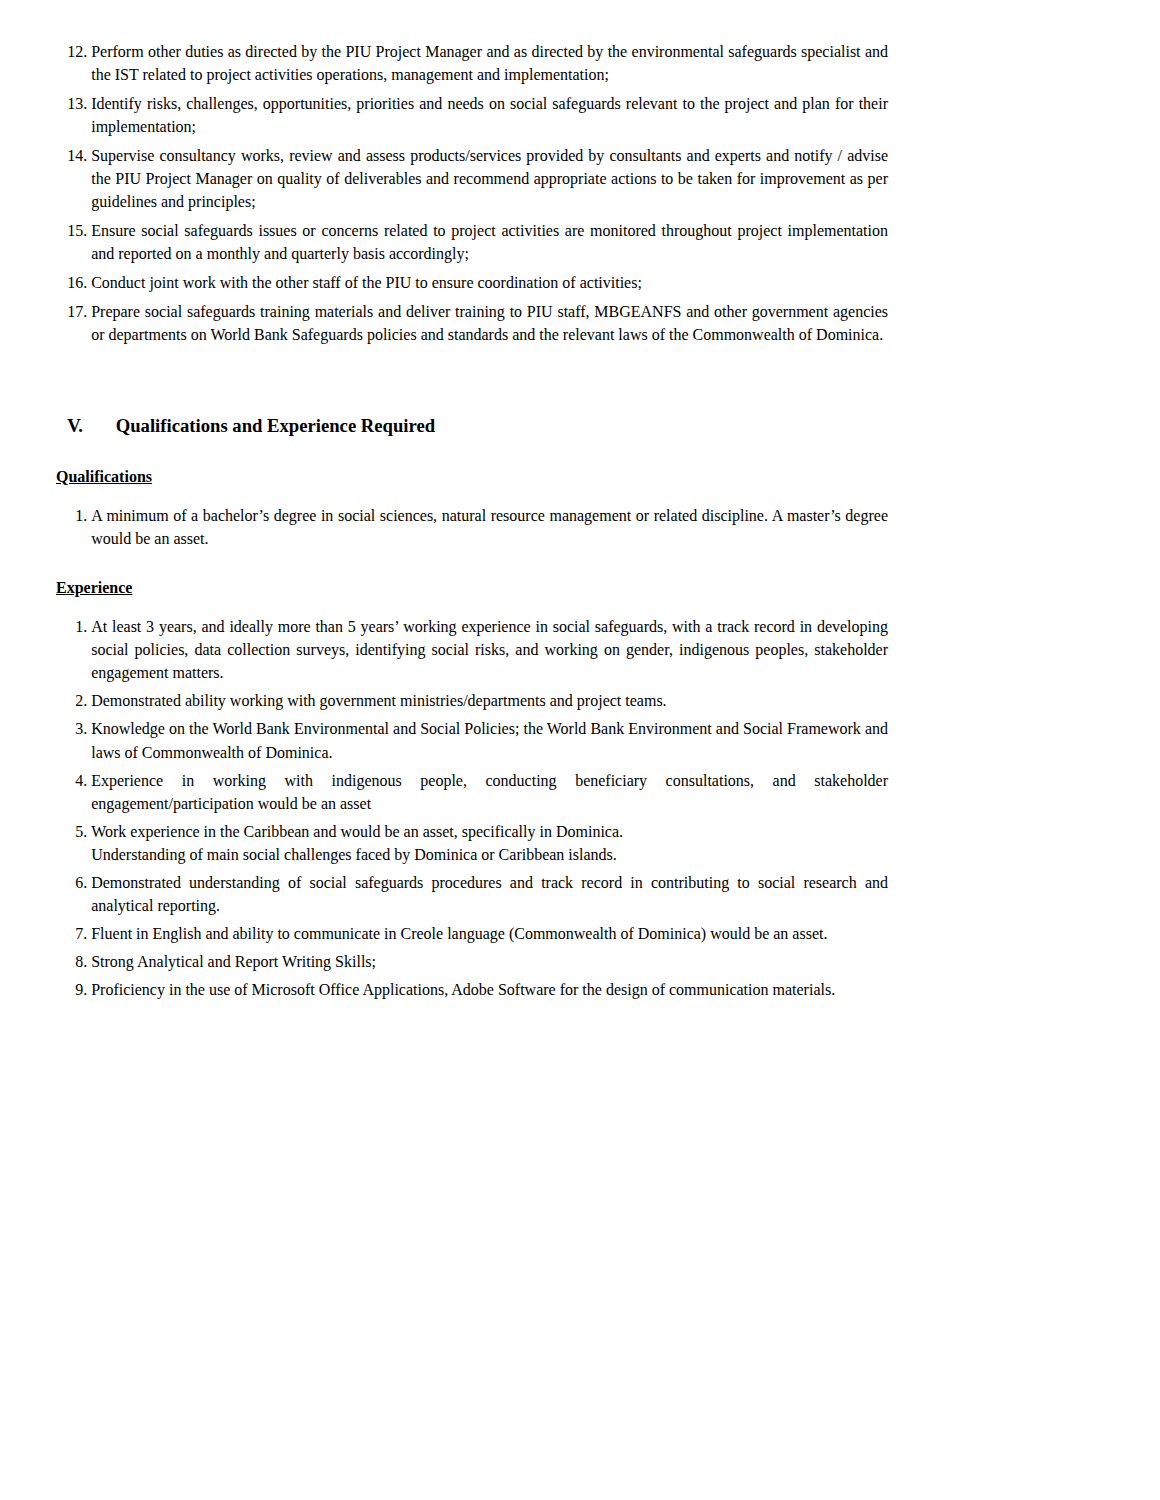Perform other duties as directed by the PIU Project Manager and as directed by the environmental safeguards specialist and the IST related to project activities operations, management and implementation;
Identify risks, challenges, opportunities, priorities and needs on social safeguards relevant to the project and plan for their implementation;
Supervise consultancy works, review and assess products/services provided by consultants and experts and notify / advise the PIU Project Manager on quality of deliverables and recommend appropriate actions to be taken for improvement as per guidelines and principles;
Ensure social safeguards issues or concerns related to project activities are monitored throughout project implementation and reported on a monthly and quarterly basis accordingly;
Conduct joint work with the other staff of the PIU to ensure coordination of activities;
Prepare social safeguards training materials and deliver training to PIU staff, MBGEANFS and other government agencies or departments on World Bank Safeguards policies and standards and the relevant laws of the Commonwealth of Dominica.
V. Qualifications and Experience Required
Qualifications
A minimum of a bachelor’s degree in social sciences, natural resource management or related discipline. A master’s degree would be an asset.
Experience
At least 3 years, and ideally more than 5 years’ working experience in social safeguards, with a track record in developing social policies, data collection surveys, identifying social risks, and working on gender, indigenous peoples, stakeholder engagement matters.
Demonstrated ability working with government ministries/departments and project teams.
Knowledge on the World Bank Environmental and Social Policies; the World Bank Environment and Social Framework and laws of Commonwealth of Dominica.
Experience in working with indigenous people, conducting beneficiary consultations, and stakeholder engagement/participation would be an asset
Work experience in the Caribbean and would be an asset, specifically in Dominica.
Understanding of main social challenges faced by Dominica or Caribbean islands.
Demonstrated understanding of social safeguards procedures and track record in contributing to social research and analytical reporting.
Fluent in English and ability to communicate in Creole language (Commonwealth of Dominica) would be an asset.
Strong Analytical and Report Writing Skills;
Proficiency in the use of Microsoft Office Applications, Adobe Software for the design of communication materials.